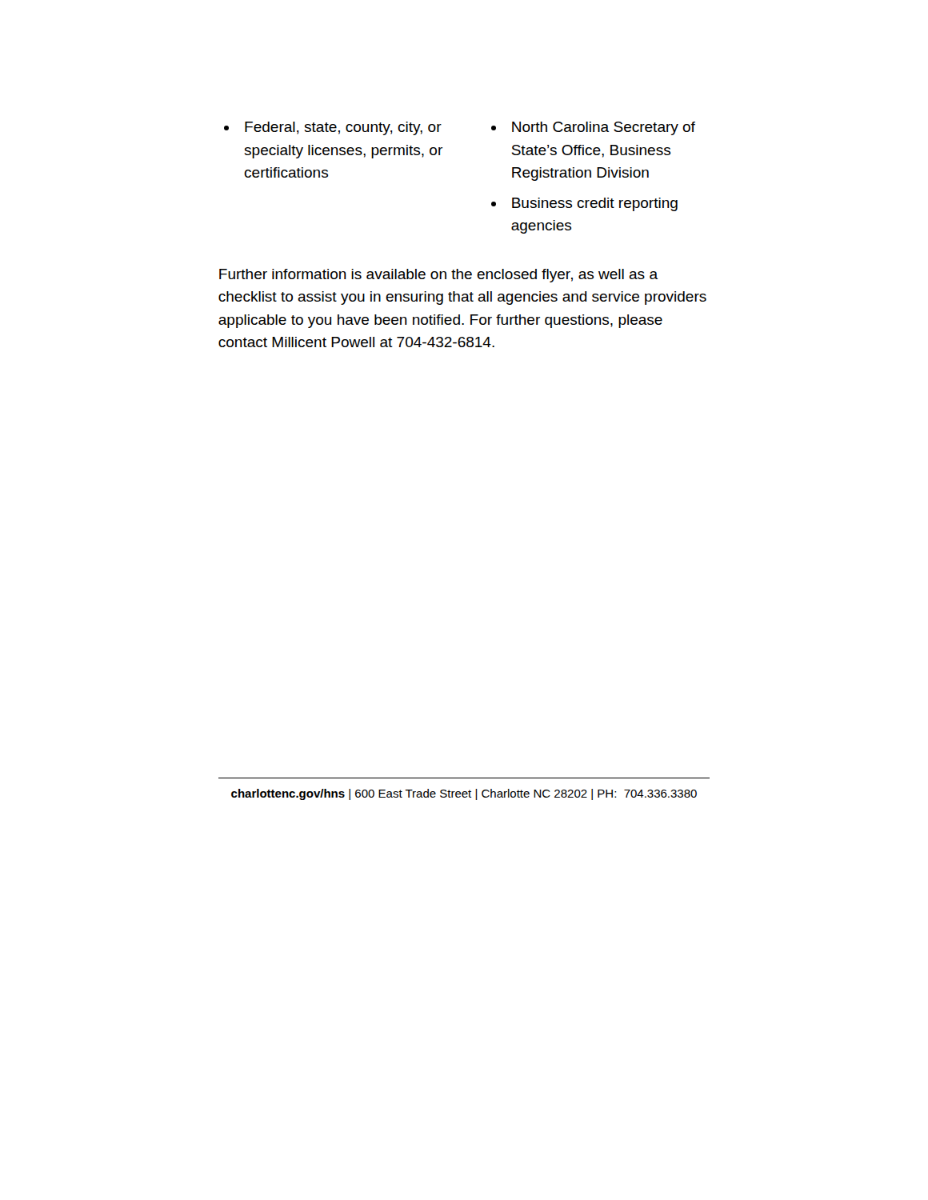Federal, state, county, city, or specialty licenses, permits, or certifications
North Carolina Secretary of State’s Office, Business Registration Division
Business credit reporting agencies
Further information is available on the enclosed flyer, as well as a checklist to assist you in ensuring that all agencies and service providers applicable to you have been notified. For further questions, please contact Millicent Powell at 704-432-6814.
charlottenc.gov/hns | 600 East Trade Street | Charlotte NC 28202 | PH: 704.336.3380